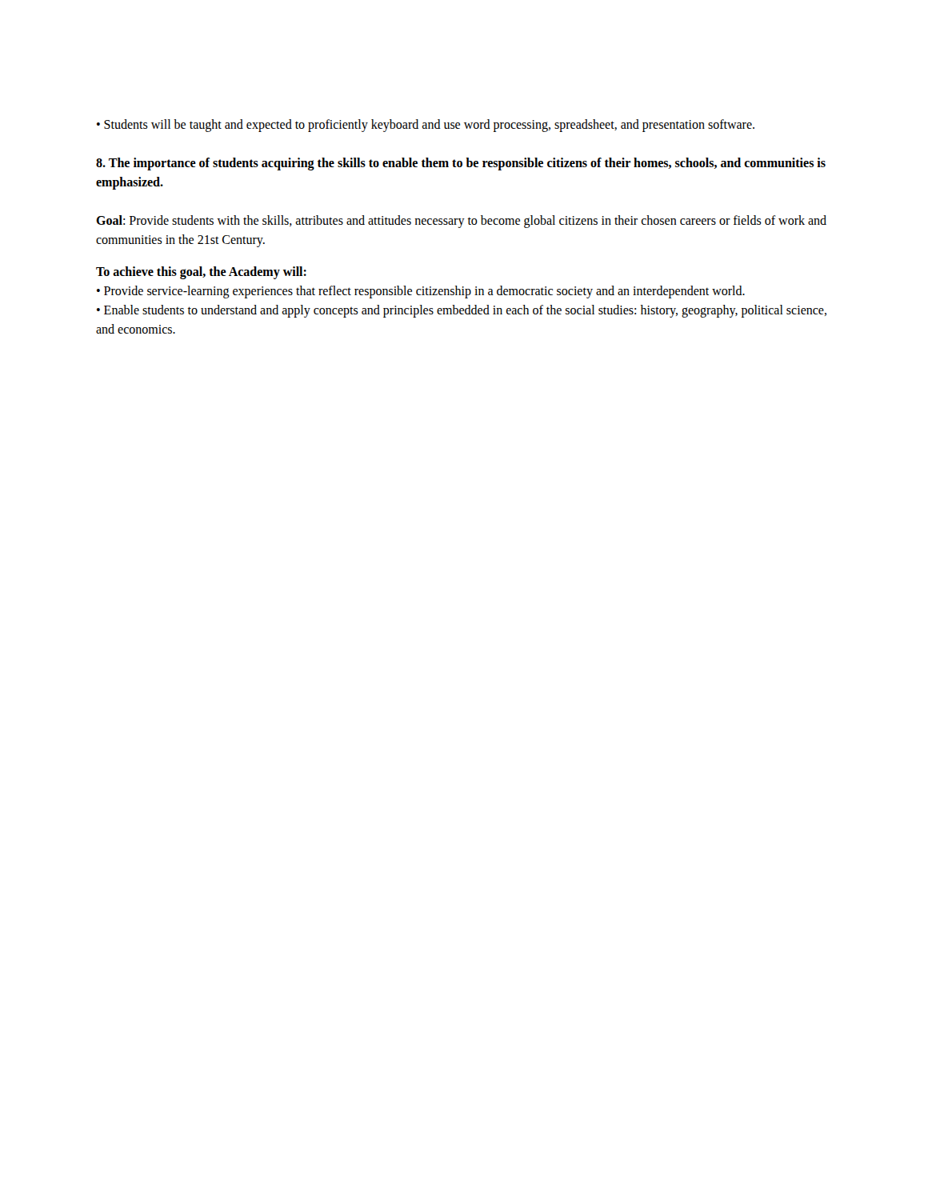• Students will be taught and expected to proficiently keyboard and use word processing, spreadsheet, and presentation software.
8. The importance of students acquiring the skills to enable them to be responsible citizens of their homes, schools, and communities is emphasized.
Goal: Provide students with the skills, attributes and attitudes necessary to become global citizens in their chosen careers or fields of work and communities in the 21st Century.
To achieve this goal, the Academy will:
• Provide service-learning experiences that reflect responsible citizenship in a democratic society and an interdependent world.
• Enable students to understand and apply concepts and principles embedded in each of the social studies: history, geography, political science, and economics.